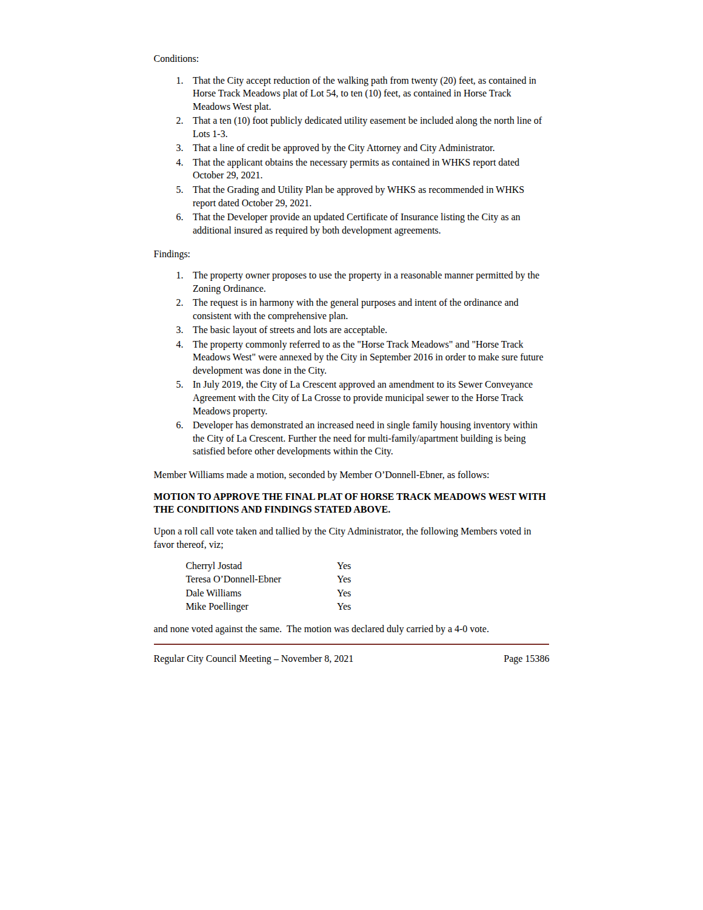Conditions:
That the City accept reduction of the walking path from twenty (20) feet, as contained in Horse Track Meadows plat of Lot 54, to ten (10) feet, as contained in Horse Track Meadows West plat.
That a ten (10) foot publicly dedicated utility easement be included along the north line of Lots 1-3.
That a line of credit be approved by the City Attorney and City Administrator.
That the applicant obtains the necessary permits as contained in WHKS report dated October 29, 2021.
That the Grading and Utility Plan be approved by WHKS as recommended in WHKS report dated October 29, 2021.
That the Developer provide an updated Certificate of Insurance listing the City as an additional insured as required by both development agreements.
Findings:
The property owner proposes to use the property in a reasonable manner permitted by the Zoning Ordinance.
The request is in harmony with the general purposes and intent of the ordinance and consistent with the comprehensive plan.
The basic layout of streets and lots are acceptable.
The property commonly referred to as the "Horse Track Meadows" and "Horse Track Meadows West" were annexed by the City in September 2016 in order to make sure future development was done in the City.
In July 2019, the City of La Crescent approved an amendment to its Sewer Conveyance Agreement with the City of La Crosse to provide municipal sewer to the Horse Track Meadows property.
Developer has demonstrated an increased need in single family housing inventory within the City of La Crescent. Further the need for multi-family/apartment building is being satisfied before other developments within the City.
Member Williams made a motion, seconded by Member O’Donnell-Ebner, as follows:
MOTION TO APPROVE THE FINAL PLAT OF HORSE TRACK MEADOWS WEST WITH THE CONDITIONS AND FINDINGS STATED ABOVE.
Upon a roll call vote taken and tallied by the City Administrator, the following Members voted in favor thereof, viz;
| Cherryl Jostad | Yes |
| Teresa O’Donnell-Ebner | Yes |
| Dale Williams | Yes |
| Mike Poellinger | Yes |
and none voted against the same. The motion was declared duly carried by a 4-0 vote.
Regular City Council Meeting – November 8, 2021
Page 15386